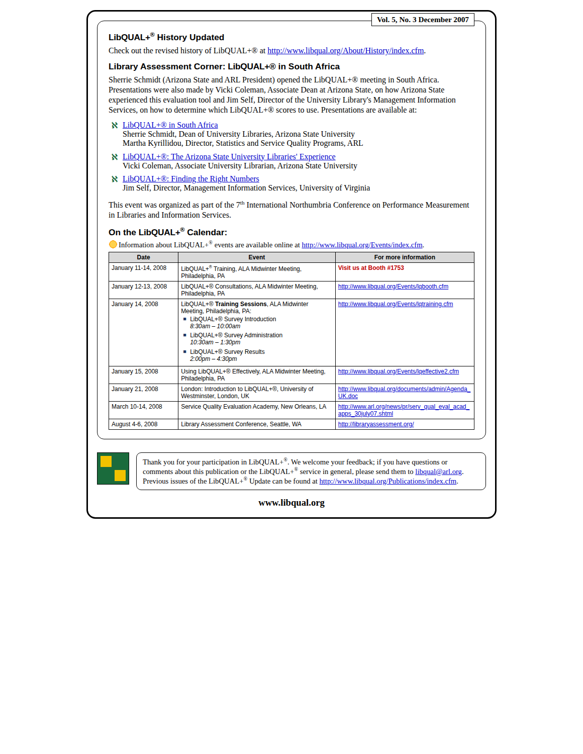Vol. 5, No. 3 December 2007
LibQUAL+® History Updated
Check out the revised history of LibQUAL+® at http://www.libqual.org/About/History/index.cfm.
Library Assessment Corner: LibQUAL+® in South Africa
Sherrie Schmidt (Arizona State and ARL President) opened the LibQUAL+® meeting in South Africa. Presentations were also made by Vicki Coleman, Associate Dean at Arizona State, on how Arizona State experienced this evaluation tool and Jim Self, Director of the University Library's Management Information Services, on how to determine which LibQUAL+® scores to use. Presentations are available at:
LibQUAL+® in South Africa Sherrie Schmidt, Dean of University Libraries, Arizona State University
Martha Kyrillidou, Director, Statistics and Service Quality Programs, ARL
LibQUAL+®: The Arizona State University Libraries' Experience Vicki Coleman, Associate University Librarian, Arizona State University
LibQUAL+®: Finding the Right Numbers Jim Self, Director, Management Information Services, University of Virginia
This event was organized as part of the 7th International Northumbria Conference on Performance Measurement in Libraries and Information Services.
On the LibQUAL+® Calendar:
Information about LibQUAL+® events are available online at http://www.libqual.org/Events/index.cfm.
| Date | Event | For more information |
| --- | --- | --- |
| January 11-14, 2008 | LibQUAL+ ® Training, ALA Midwinter Meeting, Philadelphia, PA | Visit us at Booth #1753 |
| January 12-13, 2008 | LibQUAL+® Consultations, ALA Midwinter Meeting, Philadelphia, PA | http://www.libqual.org/Events/lqbooth.cfm |
| January 14, 2008 | LibQUAL+® Training Sessions , ALA Midwinter Meeting, Philadelphia, PA: LibQUAL+® Survey Introduction 8:30am – 10:00am LibQUAL+® Survey Administration 10:30am – 1:30pm LibQUAL+® Survey Results 2:00pm – 4:30pm | http://www.libqual.org/Events/lqtraining.cfm |
| January 15, 2008 | Using LibQUAL+® Effectively, ALA Midwinter Meeting, Philadelphia, PA | http://www.libqual.org/Events/lqeffective2.cfm |
| January 21, 2008 | London: Introduction to LibQUAL+®, University of Westminster, London, UK | http://www.libqual.org/documents/admin/Agenda_UK.doc |
| March 10-14, 2008 | Service Quality Evaluation Academy, New Orleans, LA | http://www.arl.org/news/pr/serv_qual_eval_acad_apps_30july07.shtml |
| August 4-6, 2008 | Library Assessment Conference, Seattle, WA | http://libraryassessment.org/ |
Thank you for your participation in LibQUAL+®. We welcome your feedback; if you have questions or comments about this publication or the LibQUAL+® service in general, please send them to libqual@arl.org. Previous issues of the LibQUAL+® Update can be found at http://www.libqual.org/Publications/index.cfm.
www.libqual.org